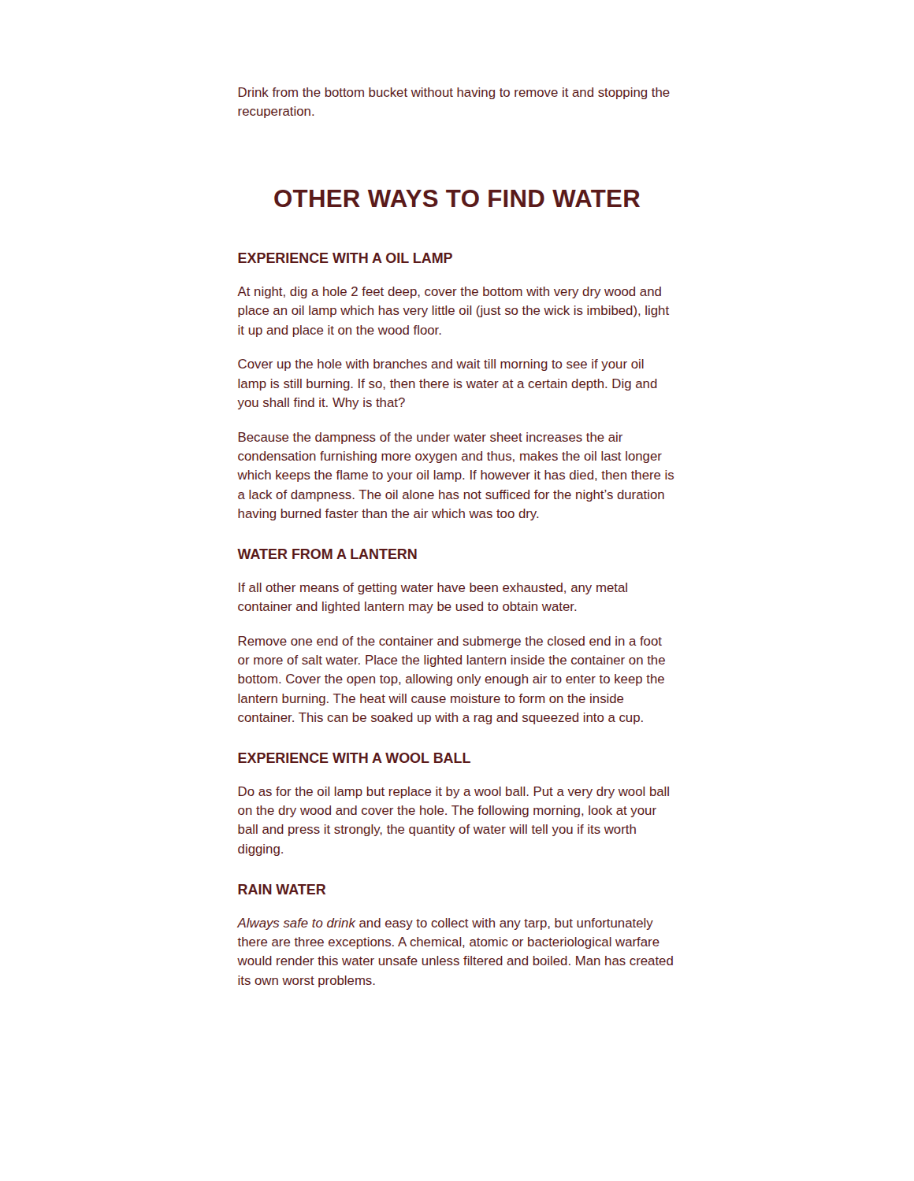Drink from the bottom bucket without having to remove it and stopping the recuperation.
OTHER WAYS TO FIND WATER
EXPERIENCE WITH A OIL LAMP
At night, dig a hole 2 feet deep, cover the bottom with very dry wood and place an oil lamp which has very little oil (just so the wick is imbibed), light it up and place it on the wood floor.
Cover up the hole with branches and wait till morning to see if your oil lamp is still burning. If so, then there is water at a certain depth. Dig and you shall find it. Why is that?
Because the dampness of the under water sheet increases the air condensation furnishing more oxygen and thus, makes the oil last longer which keeps the flame to your oil lamp. If however it has died, then there is a lack of dampness. The oil alone has not sufficed for the night’s duration having burned faster than the air which was too dry.
WATER FROM A LANTERN
If all other means of getting water have been exhausted, any metal container and lighted lantern may be used to obtain water.
Remove one end of the container and submerge the closed end in a foot or more of salt water. Place the lighted lantern inside the container on the bottom. Cover the open top, allowing only enough air to enter to keep the lantern burning. The heat will cause moisture to form on the inside container. This can be soaked up with a rag and squeezed into a cup.
EXPERIENCE WITH A WOOL BALL
Do as for the oil lamp but replace it by a wool ball. Put a very dry wool ball on the dry wood and cover the hole. The following morning, look at your ball and press it strongly, the quantity of water will tell you if its worth digging.
RAIN WATER
Always safe to drink and easy to collect with any tarp, but unfortunately there are three exceptions. A chemical, atomic or bacteriological warfare would render this water unsafe unless filtered and boiled. Man has created its own worst problems.